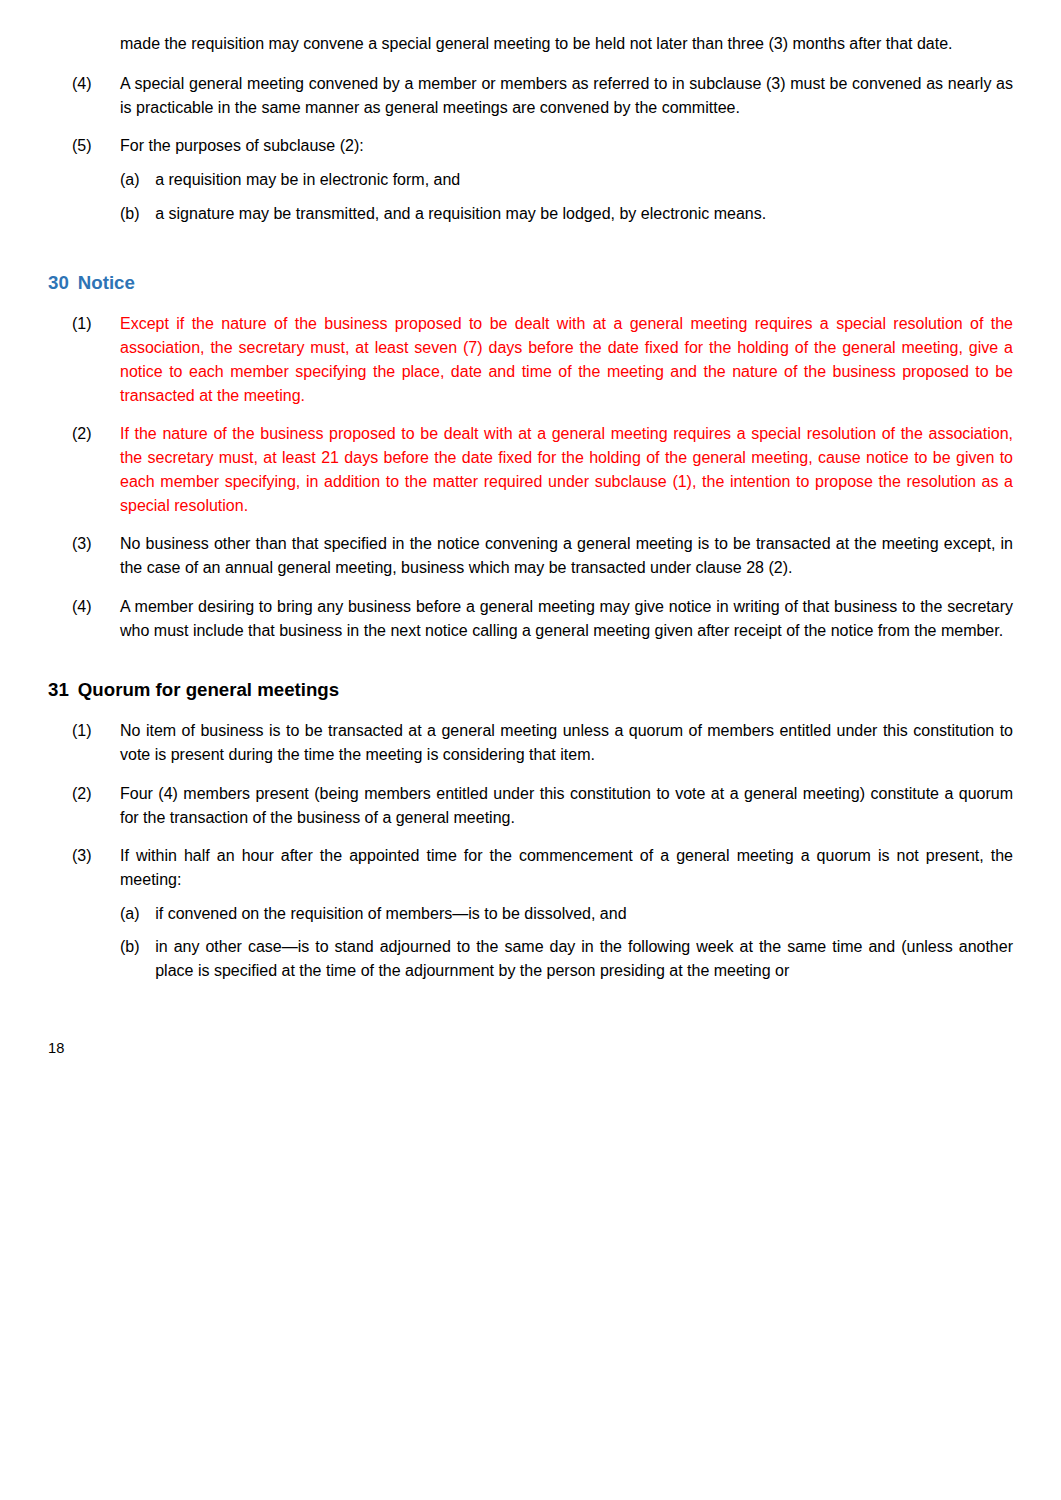made the requisition may convene a special general meeting to be held not later than three (3) months after that date.
(4) A special general meeting convened by a member or members as referred to in subclause (3) must be convened as nearly as is practicable in the same manner as general meetings are convened by the committee.
(5) For the purposes of subclause (2):
(a) a requisition may be in electronic form, and
(b) a signature may be transmitted, and a requisition may be lodged, by electronic means.
30 Notice
(1) Except if the nature of the business proposed to be dealt with at a general meeting requires a special resolution of the association, the secretary must, at least seven (7) days before the date fixed for the holding of the general meeting, give a notice to each member specifying the place, date and time of the meeting and the nature of the business proposed to be transacted at the meeting.
(2) If the nature of the business proposed to be dealt with at a general meeting requires a special resolution of the association, the secretary must, at least 21 days before the date fixed for the holding of the general meeting, cause notice to be given to each member specifying, in addition to the matter required under subclause (1), the intention to propose the resolution as a special resolution.
(3) No business other than that specified in the notice convening a general meeting is to be transacted at the meeting except, in the case of an annual general meeting, business which may be transacted under clause 28 (2).
(4) A member desiring to bring any business before a general meeting may give notice in writing of that business to the secretary who must include that business in the next notice calling a general meeting given after receipt of the notice from the member.
31 Quorum for general meetings
(1) No item of business is to be transacted at a general meeting unless a quorum of members entitled under this constitution to vote is present during the time the meeting is considering that item.
(2) Four (4) members present (being members entitled under this constitution to vote at a general meeting) constitute a quorum for the transaction of the business of a general meeting.
(3) If within half an hour after the appointed time for the commencement of a general meeting a quorum is not present, the meeting:
(a) if convened on the requisition of members—is to be dissolved, and
(b) in any other case—is to stand adjourned to the same day in the following week at the same time and (unless another place is specified at the time of the adjournment by the person presiding at the meeting or
18